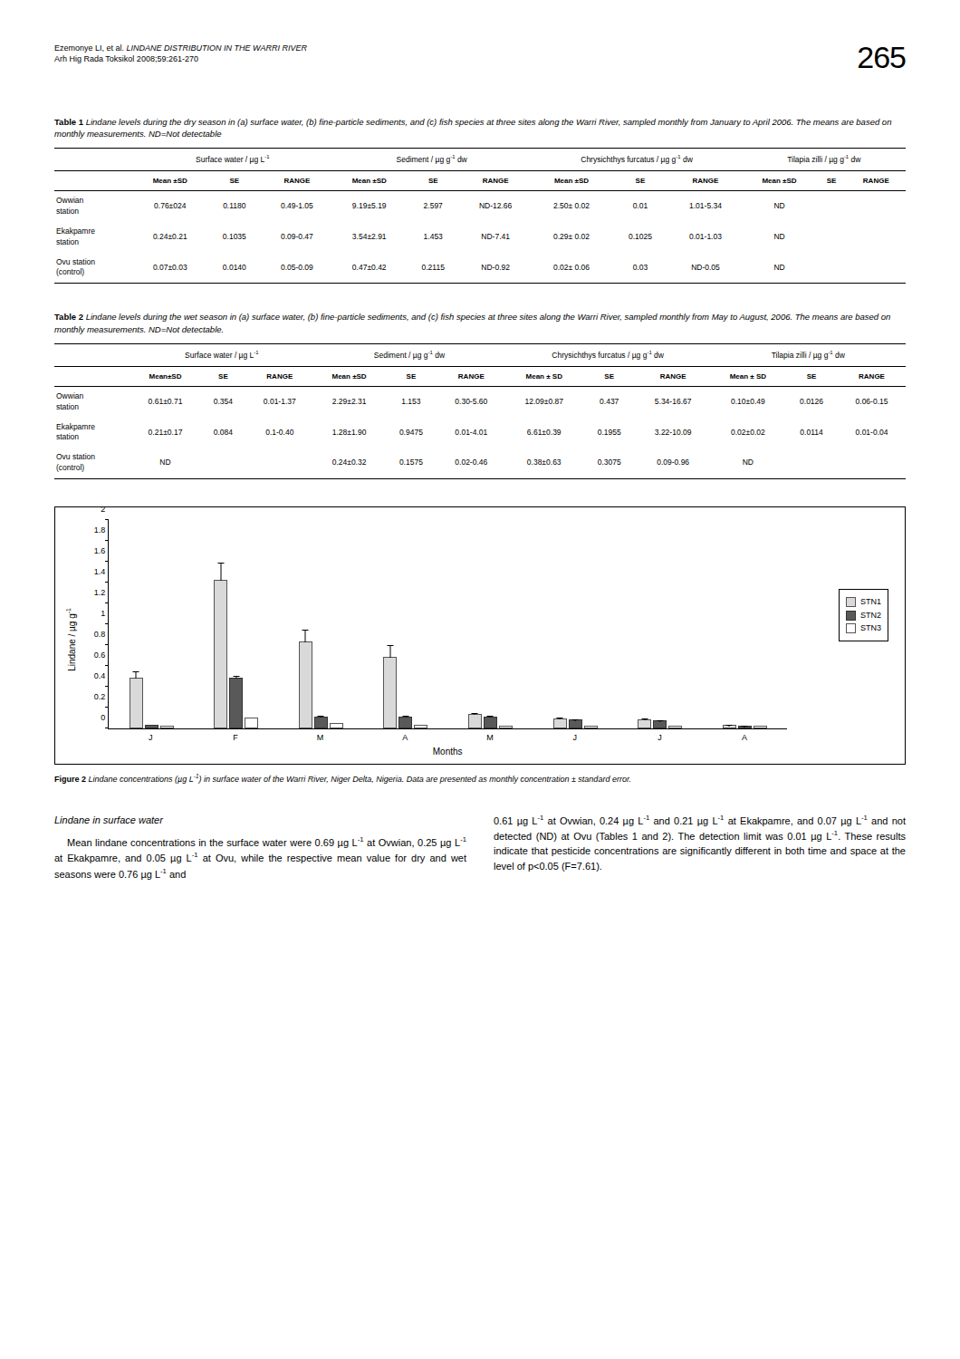Ezemonye LI, et al. LINDANE DISTRIBUTION IN THE WARRI RIVER
Arh Hig Rada Toksikol 2008;59:261-270
265
Table 1 Lindane levels during the dry season in (a) surface water, (b) fine-particle sediments, and (c) fish species at three sites along the Warri River, sampled monthly from January to April 2006. The means are based on monthly measurements. ND=Not detectable
| | Surface water / µg L -1 | Sediment / µg g -1 dw | Chrysichthys furcatus / µg g -1 dw | Tilapia zilli / µg g -1 dw |
| --- | --- | --- | --- | --- |
| | Mean ±SD | SE | RANGE | Mean ±SD | SE | RANGE | Mean ±SD | SE | RANGE | Mean ±SD | SE | RANGE |
| Owwian station | 0.76±024 | 0.1180 | 0.49-1.05 | 9.19±5.19 | 2.597 | ND-12.66 | 2.50± 0.02 | 0.01 | 1.01-5.34 | ND | | |
| Ekakpamre station | 0.24±0.21 | 0.1035 | 0.09-0.47 | 3.54±2.91 | 1.453 | ND-7.41 | 0.29± 0.02 | 0.1025 | 0.01-1.03 | ND | | |
| Ovu station (control) | 0.07±0.03 | 0.0140 | 0.05-0.09 | 0.47±0.42 | 0.2115 | ND-0.92 | 0.02± 0.06 | 0.03 | ND-0.05 | ND | | |
Table 2 Lindane levels during the wet season in (a) surface water, (b) fine-particle sediments, and (c) fish species at three sites along the Warri River, sampled monthly from May to August, 2006. The means are based on monthly measurements. ND=Not detectable.
| | Surface water / µg L -1 | Sediment / µg g -1 dw | Chrysichthys furcatus / µg g -1 dw | Tilapia zilli / µg g -1 dw |
| --- | --- | --- | --- | --- |
| | Mean±SD | SE | RANGE | Mean ±SD | SE | RANGE | Mean ± SD | SE | RANGE | Mean ± SD | SE | RANGE |
| Owwian station | 0.61±0.71 | 0.354 | 0.01-1.37 | 2.29±2.31 | 1.153 | 0.30-5.60 | 12.09±0.87 | 0.437 | 5.34-16.67 | 0.10±0.49 | 0.0126 | 0.06-0.15 |
| Ekakpamre station | 0.21±0.17 | 0.084 | 0.1-0.40 | 1.28±1.90 | 0.9475 | 0.01-4.01 | 6.61±0.39 | 0.1955 | 3.22-10.09 | 0.02±0.02 | 0.0114 | 0.01-0.04 |
| Ovu station (control) | ND | | | 0.24±0.32 | 0.1575 | 0.02-0.46 | 0.38±0.63 | 0.3075 | 0.09-0.96 | ND | | |
Lindane / µg g-1
2
1.8
1.6
1.4
1.2
1
0.8
0.6
0.4
0.2
0
JFMAMJJA
Months
STN1
STN2
STN3
Figure 2 Lindane concentrations (µg L-1) in surface water of the Warri River, Niger Delta, Nigeria. Data are presented as monthly concentration ± standard error.
Lindane in surface water
Mean lindane concentrations in the surface water were 0.69 µg L-1 at Ovwian, 0.25 µg L-1 at Ekakpamre, and 0.05 µg L-1 at Ovu, while the respective mean value for dry and wet seasons were 0.76 µg L-1 and
0.61 µg L-1 at Ovwian, 0.24 µg L-1 and 0.21 µg L-1 at Ekakpamre, and 0.07 µg L-1 and not detected (ND) at Ovu (Tables 1 and 2). The detection limit was 0.01 µg L-1. These results indicate that pesticide concentrations are significantly different in both time and space at the level of p<0.05 (F=7.61).